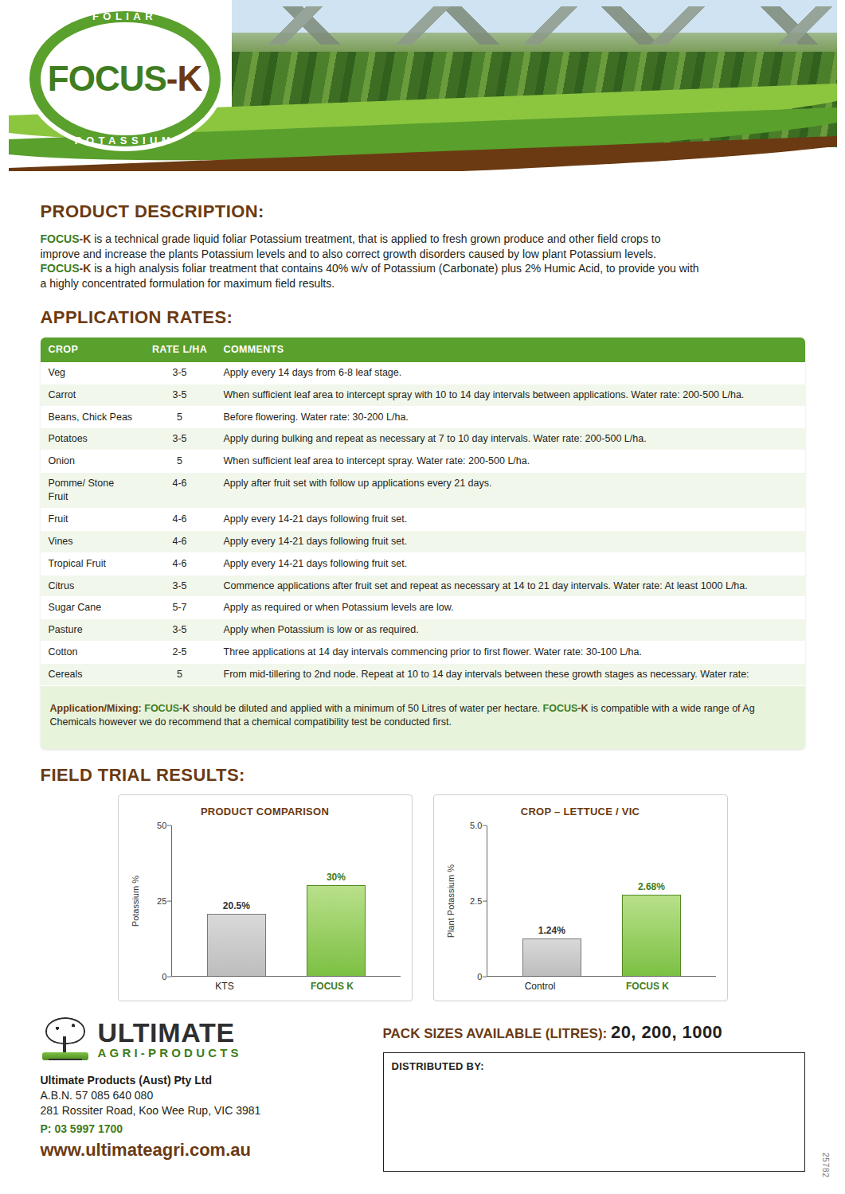Foliar
FOCUS-K
Potassium
Product Description:
FOCUS-K is a technical grade liquid foliar Potassium treatment, that is applied to fresh grown produce and other field crops to improve and increase the plants Potassium levels and to also correct growth disorders caused by low plant Potassium levels. FOCUS-K is a high analysis foliar treatment that contains 40% w/v of Potassium (Carbonate) plus 2% Humic Acid, to provide you with a highly concentrated formulation for maximum field results.
Application Rates:
| Crop | Rate L/ha | Comments |
| --- | --- | --- |
| Veg | 3-5 | Apply every 14 days from 6-8 leaf stage. |
| Carrot | 3-5 | When sufficient leaf area to intercept spray with 10 to 14 day intervals between applications. Water rate: 200-500 L/ha. |
| Beans, Chick Peas | 5 | Before flowering. Water rate: 30-200 L/ha. |
| Potatoes | 3-5 | Apply during bulking and repeat as necessary at 7 to 10 day intervals. Water rate: 200-500 L/ha. |
| Onion | 5 | When sufficient leaf area to intercept spray. Water rate: 200-500 L/ha. |
| Pomme/ Stone Fruit | 4-6 | Apply after fruit set with follow up applications every 21 days. |
| Fruit | 4-6 | Apply every 14-21 days following fruit set. |
| Vines | 4-6 | Apply every 14-21 days following fruit set. |
| Tropical Fruit | 4-6 | Apply every 14-21 days following fruit set. |
| Citrus | 3-5 | Commence applications after fruit set and repeat as necessary at 14 to 21 day intervals. Water rate: At least 1000 L/ha. |
| Sugar Cane | 5-7 | Apply as required or when Potassium levels are low. |
| Pasture | 3-5 | Apply when Potassium is low or as required. |
| Cotton | 2-5 | Three applications at 14 day intervals commencing prior to first flower. Water rate: 30-100 L/ha. |
| Cereals | 5 | From mid-tillering to 2nd node. Repeat at 10 to 14 day intervals between these growth stages as necessary. Water rate: |
Application/Mixing: FOCUS-K should be diluted and applied with a minimum of 50 Litres of water per hectare. FOCUS-K is compatible with a wide range of Ag Chemicals however we do recommend that a chemical compatibility test be conducted first.
Field Trial Results:
Product Comparison
Potassium %
50 25 0
20.5%
30%
KTS FOCUS K
Crop – Lettuce / VIC
Plant Potassium %
5.0 2.5 0
1.24%
2.68%
Control FOCUS K
ULTIMATE
AGRI-PRODUCTS
Ultimate Products (Aust) Pty Ltd
A.B.N. 57 085 640 080
281 Rossiter Road, Koo Wee Rup, VIC 3981
P: 03 5997 1700
www.ultimateagri.com.au
PACK SIZES AVAILABLE (LITRES): 20, 200, 1000
DISTRIBUTED BY:
25782